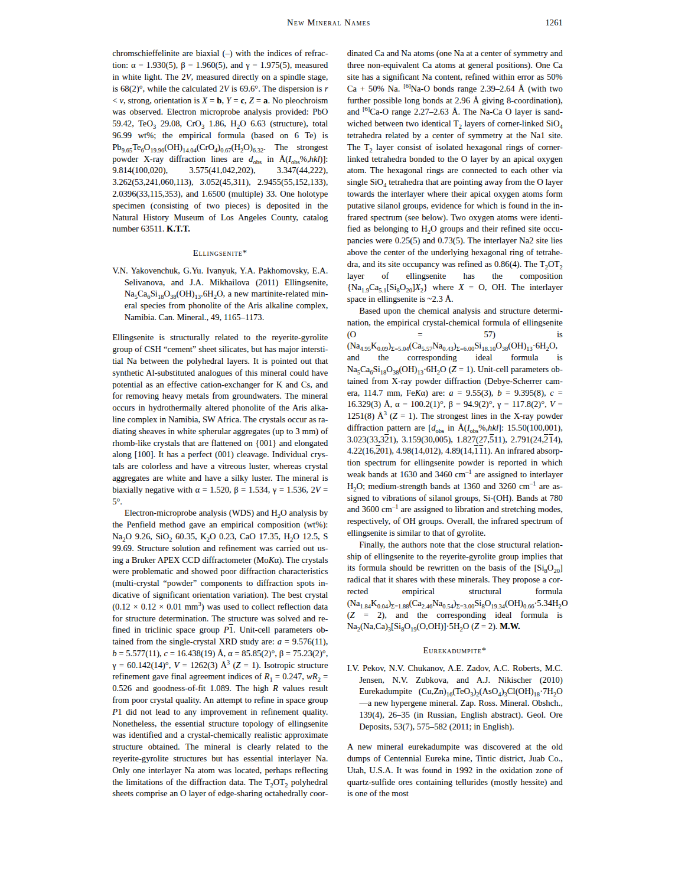New Mineral Names 1261
chromschieffelinite are biaxial (–) with the indices of refraction: α = 1.930(5), β = 1.960(5), and γ = 1.975(5), measured in white light. The 2V, measured directly on a spindle stage, is 68(2)°, while the calculated 2V is 69.6°. The dispersion is r < v, strong, orientation is X = b, Y = c, Z = a. No pleochroism was observed. Electron microprobe analysis provided: PbO 59.42, TeO3 29.08, CrO3 1.86, H2O 6.63 (structure), total 96.99 wt%; the empirical formula (based on 6 Te) is Pb9.65Te6O19.96(OH)14.04(CrO4)0.67(H2O)6.32. The strongest powder X-ray diffraction lines are dobs in Å(Iobs%,hkl)]: 9.814(100,020), 3.575(41,042,202), 3.347(44,222), 3.262(53,241,060,113), 3.052(45,311), 2.9455(55,152,133), 2.0396(33,115,353), and 1.6500 (multiple) 33. One holotype specimen (consisting of two pieces) is deposited in the Natural History Museum of Los Angeles County, catalog number 63511. K.T.T.
Ellingsenite*
V.N. Yakovenchuk, G.Yu. Ivanyuk, Y.A. Pakhomovsky, E.A. Selivanova, and J.A. Mikhailova (2011) Ellingsenite, Na5Ca6Si18O38(OH)13.6H2O, a new martinite-related mineral species from phonolite of the Aris alkaline complex, Namibia. Can. Mineral., 49, 1165–1173.
Ellingsenite is structurally related to the reyerite-gyrolite group of CSH “cement” sheet silicates, but has major interstitial Na between the polyhedral layers. It is pointed out that synthetic Al-substituted analogues of this mineral could have potential as an effective cation-exchanger for K and Cs, and for removing heavy metals from groundwaters. The mineral occurs in hydrothermally altered phonolite of the Aris alkaline complex in Namibia, SW Africa. The crystals occur as radiating sheaves in white spherular aggregates (up to 3 mm) of rhomb-like crystals that are flattened on {001} and elongated along [100]. It has a perfect (001) cleavage. Individual crystals are colorless and have a vitreous luster, whereas crystal aggregates are white and have a silky luster. The mineral is biaxially negative with α = 1.520, β = 1.534, γ = 1.536, 2V = 5°.
Electron-microprobe analysis (WDS) and H2O analysis by the Penfield method gave an empirical composition (wt%): Na2O 9.26, SiO2 60.35, K2O 0.23, CaO 17.35, H2O 12.5, S 99.69. Structure solution and refinement was carried out using a Bruker APEX CCD diffractometer (MoKα). The crystals were problematic and showed poor diffraction characteristics (multi-crystal “powder” components to diffraction spots indicative of significant orientation variation). The best crystal (0.12 × 0.12 × 0.01 mm3) was used to collect reflection data for structure determination. The structure was solved and refined in triclinic space group P 1. Unit-cell parameters obtained from the single-crystal XRD study are: a = 9.576(11), b = 5.577(11), c = 16.438(19) Å, α = 85.85(2)°, β = 75.23(2)°, γ = 60.142(14)°, V = 1262(3) Å3 (Z = 1). Isotropic structure refinement gave final agreement indices of R1 = 0.247, wR2 = 0.526 and goodness-of-fit 1.089. The high R values result from poor crystal quality. An attempt to refine in space group P1 did not lead to any improvement in refinement quality. Nonetheless, the essential structure topology of ellingsenite was identified and a crystal-chemically realistic approximate structure obtained. The mineral is clearly related to the reyerite-gyrolite structures but has essential interlayer Na. Only one interlayer Na atom was located, perhaps reflecting the limitations of the diffraction data. The T2OT2 polyhedral sheets comprise an O layer of edge-sharing octahedrally coordinated Ca and Na atoms (one Na at a center of symmetry and three non-equivalent Ca atoms at general positions). One Ca site has a significant Na content, refined within error as 50% Ca + 50% Na. [6]Na-O bonds range 2.39–2.64 Å (with two further possible long bonds at 2.96 Å giving 8-coordination), and [6]Ca-O range 2.27–2.63 Å. The Na-Ca O layer is sandwiched between two identical T2 layers of corner-linked SiO4 tetrahedra related by a center of symmetry at the Na1 site. The T2 layer consist of isolated hexagonal rings of corner-linked tetrahedra bonded to the O layer by an apical oxygen atom. The hexagonal rings are connected to each other via single SiO4 tetrahedra that are pointing away from the O layer towards the interlayer where their apical oxygen atoms form putative silanol groups, evidence for which is found in the infrared spectrum (see below). Two oxygen atoms were identified as belonging to H2O groups and their refined site occupancies were 0.25(5) and 0.73(5). The interlayer Na2 site lies above the center of the underlying hexagonal ring of tetrahedra, and its site occupancy was refined as 0.86(4). The T2OT2 layer of ellingsenite has the composition {Na1.9Ca5.1[Si8O20]X2} where X = O, OH. The interlayer space in ellingsenite is ~2.3 Å.
Based upon the chemical analysis and structure determination, the empirical crystal-chemical formula of ellingsenite (O = 57) is (Na4.95K0.09)Σ=5.04(Ca5.57Na0.43)Σ=6.00Si18.10O38(OH)13·6H2O, and the corresponding ideal formula is Na5Ca6Si18O38(OH)13·6H2O (Z = 1). Unit-cell parameters obtained from X-ray powder diffraction (Debye-Scherrer camera, 114.7 mm, FeKα) are: a = 9.55(3), b = 9.395(8), c = 16.329(3) Å, α = 100.2(1)°, β = 94.9(2)°, γ = 117.8(2)°, V = 1251(8) Å3 (Z = 1). The strongest lines in the X-ray powder diffraction pattern are [dobs in Å(Iobs%,hkl]: 15.50(100,001), 3.023(33,321), 3.159(30,005), 1.827(27,511), 2.791(24,2 14), 4.22(16,201), 4.98(14,012), 4.89(14,1 11). An infrared absorption spectrum for ellingsenite powder is reported in which weak bands at 1630 and 3460 cm–1 are assigned to interlayer H2O; medium-strength bands at 1360 and 3260 cm–1 are assigned to vibrations of silanol groups, Si-(OH). Bands at 780 and 3600 cm–1 are assigned to libration and stretching modes, respectively, of OH groups. Overall, the infrared spectrum of ellingsenite is similar to that of gyrolite.
Finally, the authors note that the close structural relationship of ellingsenite to the reyerite-gyrolite group implies that its formula should be rewritten on the basis of the [Si8O20] radical that it shares with these minerals. They propose a corrected empirical structural formula (Na1.84K0.04)Σ=1.88(Ca2.46Na0.54)Σ=3.00Si8O19.34(OH)0.66·5.34H2O (Z = 2), and the corresponding ideal formula is Na2(Na,Ca)3[Si8O19(O,OH)]·5H2O (Z = 2). M.W.
Eurekadumpite*
I.V. Pekov, N.V. Chukanov, A.E. Zadov, A.C. Roberts, M.C. Jensen, N.V. Zubkova, and A.J. Nikischer (2010) Eurekadumpite (Cu,Zn)16(TeO3)2(AsO4)3Cl(OH)18·7H2O—a new hypergene mineral. Zap. Ross. Mineral. Obshch., 139(4), 26–35 (in Russian, English abstract). Geol. Ore Deposits, 53(7), 575–582 (2011; in English).
A new mineral eurekadumpite was discovered at the old dumps of Centennial Eureka mine, Tintic district, Juab Co., Utah, U.S.A. It was found in 1992 in the oxidation zone of quartz-sulfide ores containing tellurides (mostly hessite) and is one of the most